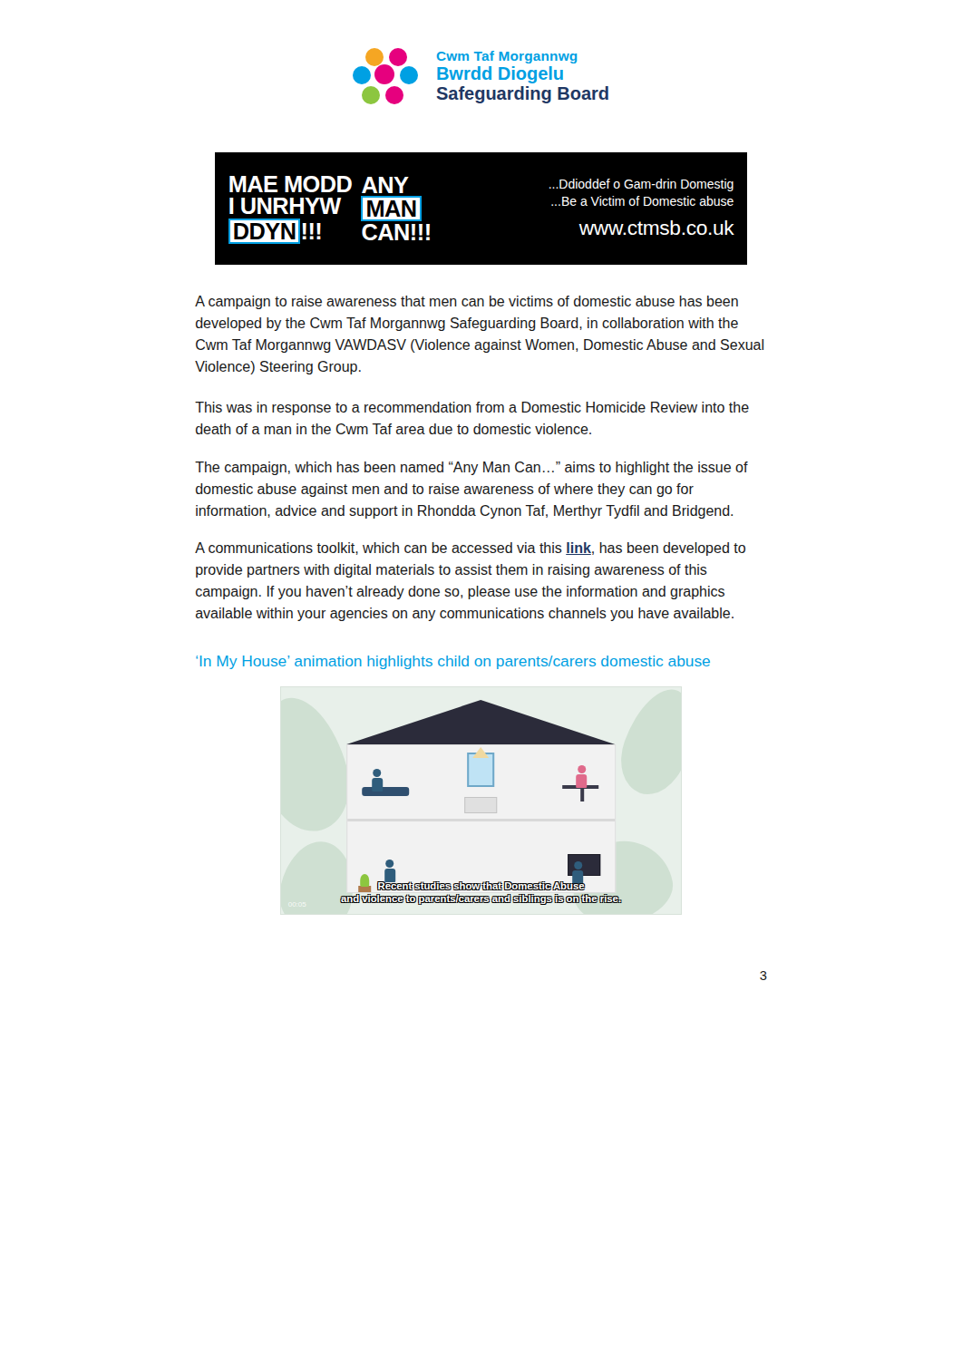Cwm Taf Morgannwg
Bwrdd Diogelu
Safeguarding Board
MAE MODD
I UNRHYW
DDYN!!!
ANY
MAN
CAN!!!
...Ddioddef o Gam-drin Domestig
...Be a Victim of Domestic abuse www.ctmsb.co.uk
A campaign to raise awareness that men can be victims of domestic abuse has been developed by the Cwm Taf Morgannwg Safeguarding Board, in collaboration with the Cwm Taf Morgannwg VAWDASV (Violence against Women, Domestic Abuse and Sexual Violence) Steering Group.
This was in response to a recommendation from a Domestic Homicide Review into the death of a man in the Cwm Taf area due to domestic violence.
The campaign, which has been named “Any Man Can…” aims to highlight the issue of domestic abuse against men and to raise awareness of where they can go for information, advice and support in Rhondda Cynon Taf, Merthyr Tydfil and Bridgend.
A communications toolkit, which can be accessed via this link, has been developed to provide partners with digital materials to assist them in raising awareness of this campaign. If you haven’t already done so, please use the information and graphics available within your agencies on any communications channels you have available.
‘In My House’ animation highlights child on parents/carers domestic abuse
00:05
Recent studies show that Domestic Abuse
and violence to parents/carers and siblings is on the rise.
3